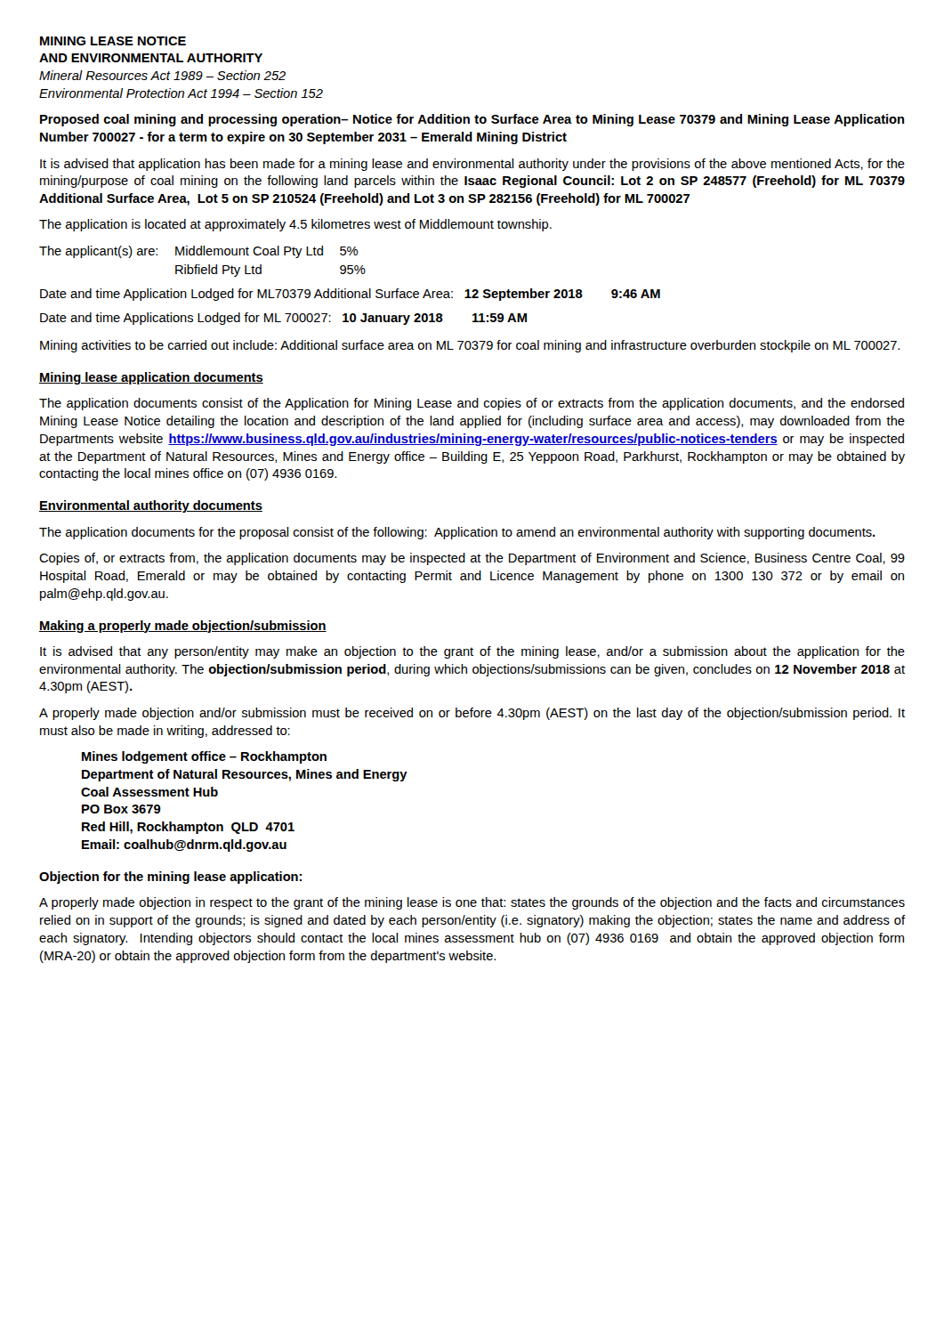MINING LEASE NOTICE
AND ENVIRONMENTAL AUTHORITY
Mineral Resources Act 1989 – Section 252
Environmental Protection Act 1994 – Section 152
Proposed coal mining and processing operation– Notice for Addition to Surface Area to Mining Lease 70379 and Mining Lease Application Number 700027 - for a term to expire on 30 September 2031 – Emerald Mining District
It is advised that application has been made for a mining lease and environmental authority under the provisions of the above mentioned Acts, for the mining/purpose of coal mining on the following land parcels within the Isaac Regional Council: Lot 2 on SP 248577 (Freehold) for ML 70379 Additional Surface Area, Lot 5 on SP 210524 (Freehold) and Lot 3 on SP 282156 (Freehold) for ML 700027
The application is located at approximately 4.5 kilometres west of Middlemount township.
| The applicant(s) are: | Middlemount Coal Pty Ltd | 5% |
| | Ribfield Pty Ltd | 95% |
| Date and time Application Lodged for ML70379 Additional Surface Area: | 12 September 2018 | 9:46 AM |
| Date and time Applications Lodged for ML 700027: | 10 January 2018 | 11:59 AM |
Mining activities to be carried out include: Additional surface area on ML 70379 for coal mining and infrastructure overburden stockpile on ML 700027.
Mining lease application documents
The application documents consist of the Application for Mining Lease and copies of or extracts from the application documents, and the endorsed Mining Lease Notice detailing the location and description of the land applied for (including surface area and access), may downloaded from the Departments website https://www.business.qld.gov.au/industries/mining-energy-water/resources/public-notices-tenders or may be inspected at the Department of Natural Resources, Mines and Energy office – Building E, 25 Yeppoon Road, Parkhurst, Rockhampton or may be obtained by contacting the local mines office on (07) 4936 0169.
Environmental authority documents
The application documents for the proposal consist of the following: Application to amend an environmental authority with supporting documents.
Copies of, or extracts from, the application documents may be inspected at the Department of Environment and Science, Business Centre Coal, 99 Hospital Road, Emerald or may be obtained by contacting Permit and Licence Management by phone on 1300 130 372 or by email on palm@ehp.qld.gov.au.
Making a properly made objection/submission
It is advised that any person/entity may make an objection to the grant of the mining lease, and/or a submission about the application for the environmental authority. The objection/submission period, during which objections/submissions can be given, concludes on 12 November 2018 at 4.30pm (AEST).
A properly made objection and/or submission must be received on or before 4.30pm (AEST) on the last day of the objection/submission period. It must also be made in writing, addressed to:
Mines lodgement office – Rockhampton
Department of Natural Resources, Mines and Energy
Coal Assessment Hub
PO Box 3679
Red Hill, Rockhampton QLD 4701
Email: coalhub@dnrm.qld.gov.au
Objection for the mining lease application:
A properly made objection in respect to the grant of the mining lease is one that: states the grounds of the objection and the facts and circumstances relied on in support of the grounds; is signed and dated by each person/entity (i.e. signatory) making the objection; states the name and address of each signatory. Intending objectors should contact the local mines assessment hub on (07) 4936 0169 and obtain the approved objection form (MRA-20) or obtain the approved objection form from the department's website.